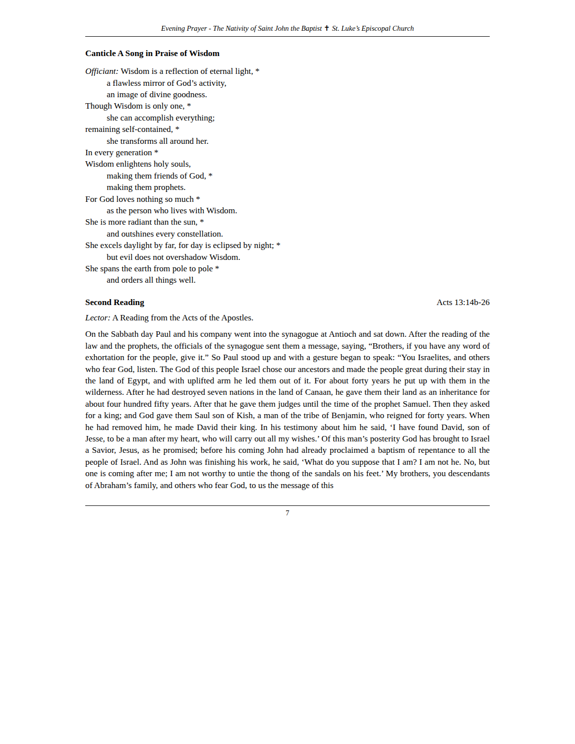Evening Prayer - The Nativity of Saint John the Baptist ✝ St. Luke’s Episcopal Church
Canticle A Song in Praise of Wisdom
Officiant: Wisdom is a reflection of eternal light, *
a flawless mirror of God’s activity,
an image of divine goodness.
Though Wisdom is only one, *
she can accomplish everything;
remaining self-contained, *
she transforms all around her.
In every generation *
Wisdom enlightens holy souls,
making them friends of God, *
making them prophets.
For God loves nothing so much *
as the person who lives with Wisdom.
She is more radiant than the sun, *
and outshines every constellation.
She excels daylight by far, for day is eclipsed by night; *
but evil does not overshadow Wisdom.
She spans the earth from pole to pole *
and orders all things well.
Second Reading Acts 13:14b-26
Lector: A Reading from the Acts of the Apostles.
On the Sabbath day Paul and his company went into the synagogue at Antioch and sat down. After the reading of the law and the prophets, the officials of the synagogue sent them a message, saying, “Brothers, if you have any word of exhortation for the people, give it.” So Paul stood up and with a gesture began to speak: “You Israelites, and others who fear God, listen. The God of this people Israel chose our ancestors and made the people great during their stay in the land of Egypt, and with uplifted arm he led them out of it. For about forty years he put up with them in the wilderness. After he had destroyed seven nations in the land of Canaan, he gave them their land as an inheritance for about four hundred fifty years. After that he gave them judges until the time of the prophet Samuel. Then they asked for a king; and God gave them Saul son of Kish, a man of the tribe of Benjamin, who reigned for forty years. When he had removed him, he made David their king. In his testimony about him he said, ‘I have found David, son of Jesse, to be a man after my heart, who will carry out all my wishes.’ Of this man’s posterity God has brought to Israel a Savior, Jesus, as he promised; before his coming John had already proclaimed a baptism of repentance to all the people of Israel. And as John was finishing his work, he said, ‘What do you suppose that I am? I am not he. No, but one is coming after me; I am not worthy to untie the thong of the sandals on his feet.’ My brothers, you descendants of Abraham’s family, and others who fear God, to us the message of this
7